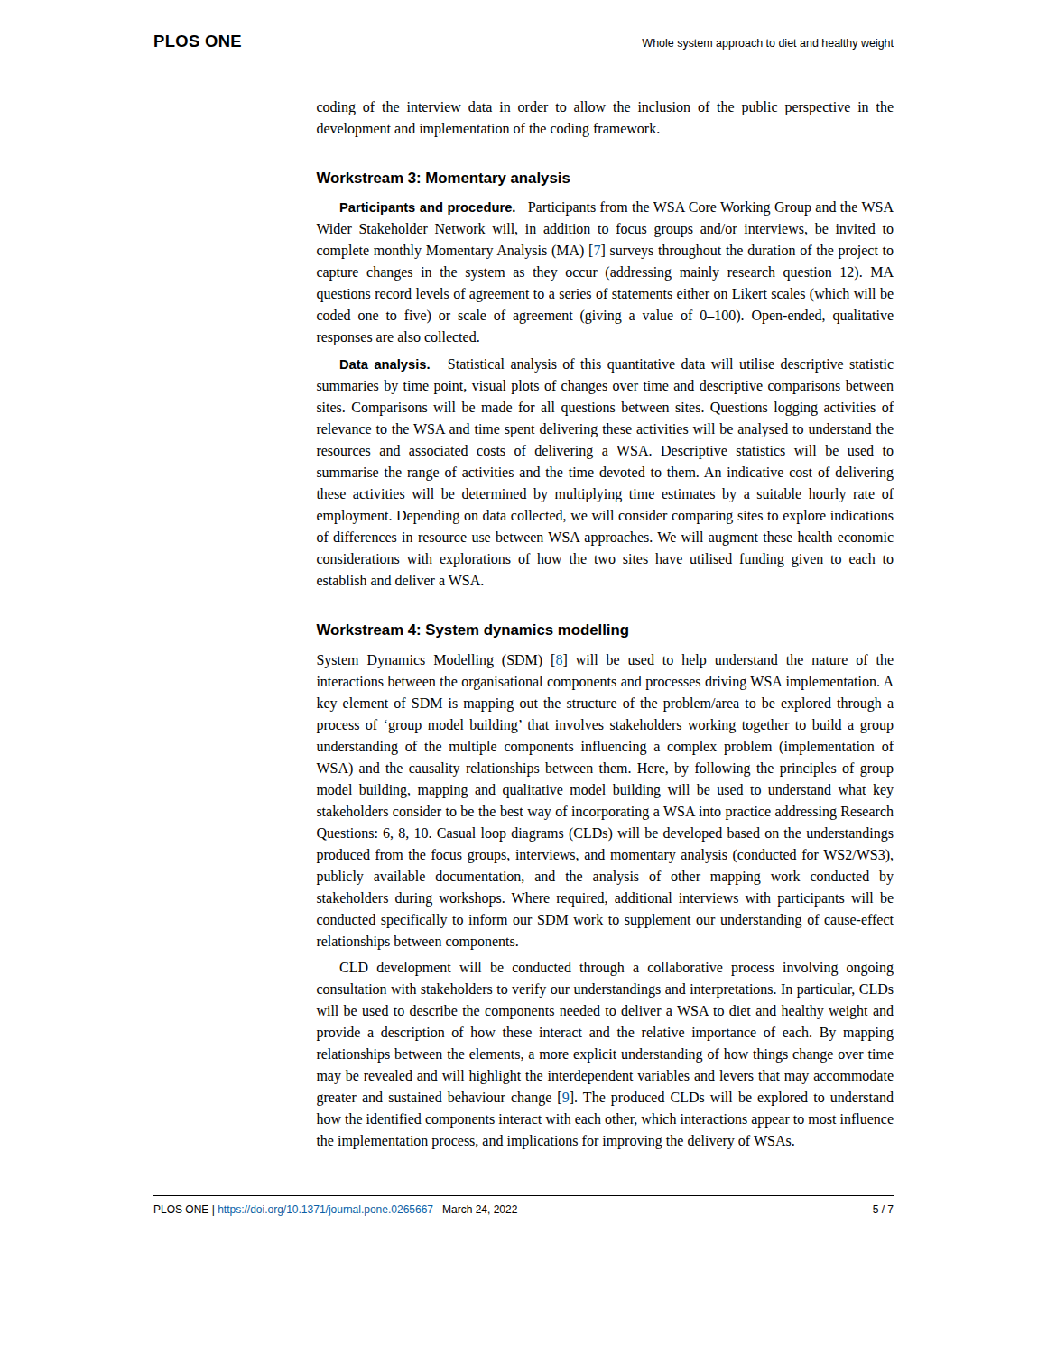PLOS ONE
Whole system approach to diet and healthy weight
coding of the interview data in order to allow the inclusion of the public perspective in the development and implementation of the coding framework.
Workstream 3: Momentary analysis
Participants and procedure. Participants from the WSA Core Working Group and the WSA Wider Stakeholder Network will, in addition to focus groups and/or interviews, be invited to complete monthly Momentary Analysis (MA) [7] surveys throughout the duration of the project to capture changes in the system as they occur (addressing mainly research question 12). MA questions record levels of agreement to a series of statements either on Likert scales (which will be coded one to five) or scale of agreement (giving a value of 0–100). Open-ended, qualitative responses are also collected.
Data analysis. Statistical analysis of this quantitative data will utilise descriptive statistic summaries by time point, visual plots of changes over time and descriptive comparisons between sites. Comparisons will be made for all questions between sites. Questions logging activities of relevance to the WSA and time spent delivering these activities will be analysed to understand the resources and associated costs of delivering a WSA. Descriptive statistics will be used to summarise the range of activities and the time devoted to them. An indicative cost of delivering these activities will be determined by multiplying time estimates by a suitable hourly rate of employment. Depending on data collected, we will consider comparing sites to explore indications of differences in resource use between WSA approaches. We will augment these health economic considerations with explorations of how the two sites have utilised funding given to each to establish and deliver a WSA.
Workstream 4: System dynamics modelling
System Dynamics Modelling (SDM) [8] will be used to help understand the nature of the interactions between the organisational components and processes driving WSA implementation. A key element of SDM is mapping out the structure of the problem/area to be explored through a process of ‘group model building’ that involves stakeholders working together to build a group understanding of the multiple components influencing a complex problem (implementation of WSA) and the causality relationships between them. Here, by following the principles of group model building, mapping and qualitative model building will be used to understand what key stakeholders consider to be the best way of incorporating a WSA into practice addressing Research Questions: 6, 8, 10. Casual loop diagrams (CLDs) will be developed based on the understandings produced from the focus groups, interviews, and momentary analysis (conducted for WS2/WS3), publicly available documentation, and the analysis of other mapping work conducted by stakeholders during workshops. Where required, additional interviews with participants will be conducted specifically to inform our SDM work to supplement our understanding of cause-effect relationships between components.
CLD development will be conducted through a collaborative process involving ongoing consultation with stakeholders to verify our understandings and interpretations. In particular, CLDs will be used to describe the components needed to deliver a WSA to diet and healthy weight and provide a description of how these interact and the relative importance of each. By mapping relationships between the elements, a more explicit understanding of how things change over time may be revealed and will highlight the interdependent variables and levers that may accommodate greater and sustained behaviour change [9]. The produced CLDs will be explored to understand how the identified components interact with each other, which interactions appear to most influence the implementation process, and implications for improving the delivery of WSAs.
PLOS ONE | https://doi.org/10.1371/journal.pone.0265667 March 24, 2022
5 / 7